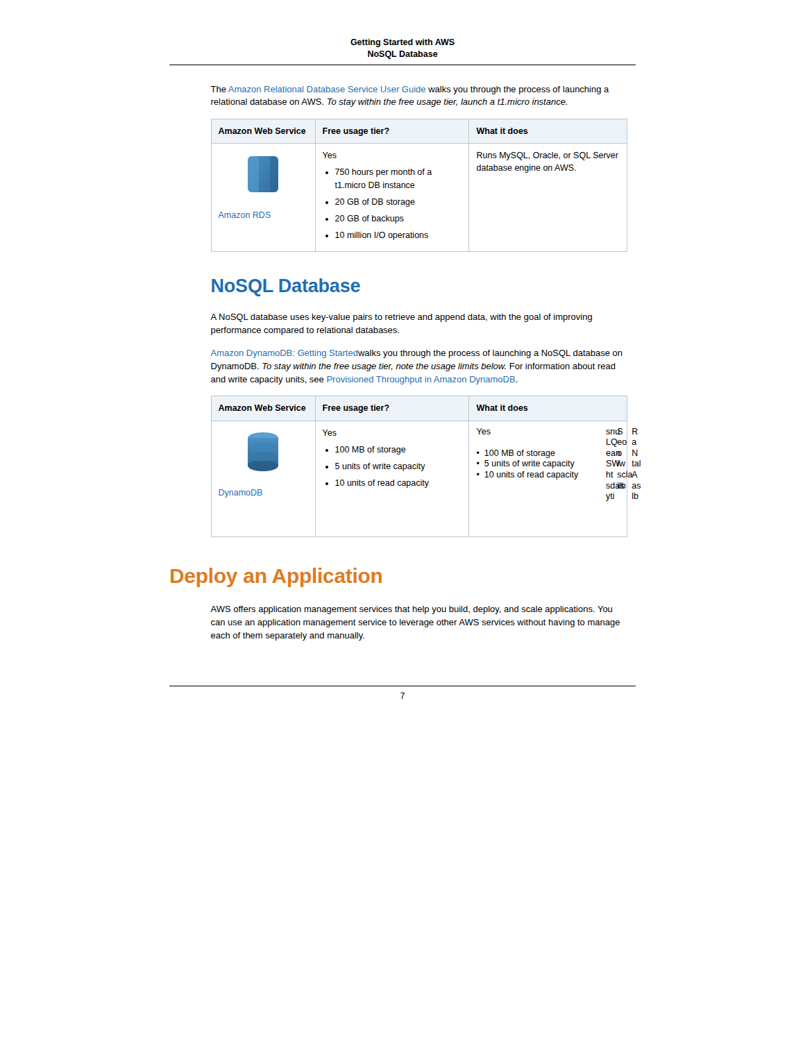Getting Started with AWS
NoSQL Database
The Amazon Relational Database Service User Guide walks you through the process of launching a relational database on AWS. To stay within the free usage tier, launch a t1.micro instance.
| Amazon Web Service | Free usage tier? | What it does |
| --- | --- | --- |
| Amazon RDS | Yes 750 hours per month of a t1.micro DB instance 20 GB of DB storage 20 GB of backups 10 million I/O operations | Runs MySQL, Oracle, or SQL Server database engine on AWS. |
NoSQL Database
A NoSQL database uses key-value pairs to retrieve and append data, with the goal of improving performance compared to relational databases.
Amazon DynamoDB: Getting Startedwalks you through the process of launching a NoSQL database on DynamoDB. To stay within the free usage tier, note the usage limits below. For information about read and write capacity units, see Provisioned Throughput in Amazon DynamoDB.
| Amazon Web Service | Free usage tier? | What it does |
| --- | --- | --- |
| DynamoDB | Yes 100 MB of storage 5 units of write capacity 10 units of read capacity | Yes • 100 MB of storage • 5 units of write capacity • 10 units of read capacity snu LQ ean SW ht sdas yti S eo o iw scla ilb R a N tal A as lb |
Deploy an Application
AWS offers application management services that help you build, deploy, and scale applications. You can use an application management service to leverage other AWS services without having to manage each of them separately and manually.
7